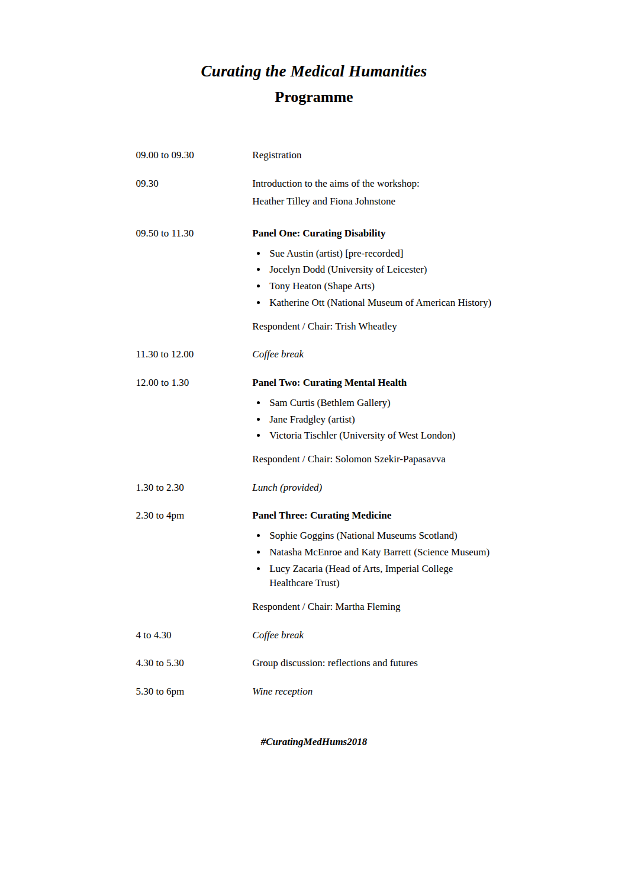Curating the Medical Humanities
Programme
| 09.00 to 09.30 | Registration |
| 09.30 | Introduction to the aims of the workshop: Heather Tilley and Fiona Johnstone |
| 09.50 to 11.30 | Panel One: Curating Disability Sue Austin (artist) [pre-recorded] Jocelyn Dodd (University of Leicester) Tony Heaton (Shape Arts) Katherine Ott (National Museum of American History) Respondent / Chair: Trish Wheatley |
| 11.30 to 12.00 | Coffee break |
| 12.00 to 1.30 | Panel Two: Curating Mental Health Sam Curtis (Bethlem Gallery) Jane Fradgley (artist) Victoria Tischler (University of West London) Respondent / Chair: Solomon Szekir-Papasavva |
| 1.30 to 2.30 | Lunch (provided) |
| 2.30 to 4pm | Panel Three: Curating Medicine Sophie Goggins (National Museums Scotland) Natasha McEnroe and Katy Barrett (Science Museum) Lucy Zacaria (Head of Arts, Imperial College Healthcare Trust) Respondent / Chair: Martha Fleming |
| 4 to 4.30 | Coffee break |
| 4.30 to 5.30 | Group discussion: reflections and futures |
| 5.30 to 6pm | Wine reception |
#CuratingMedHums2018